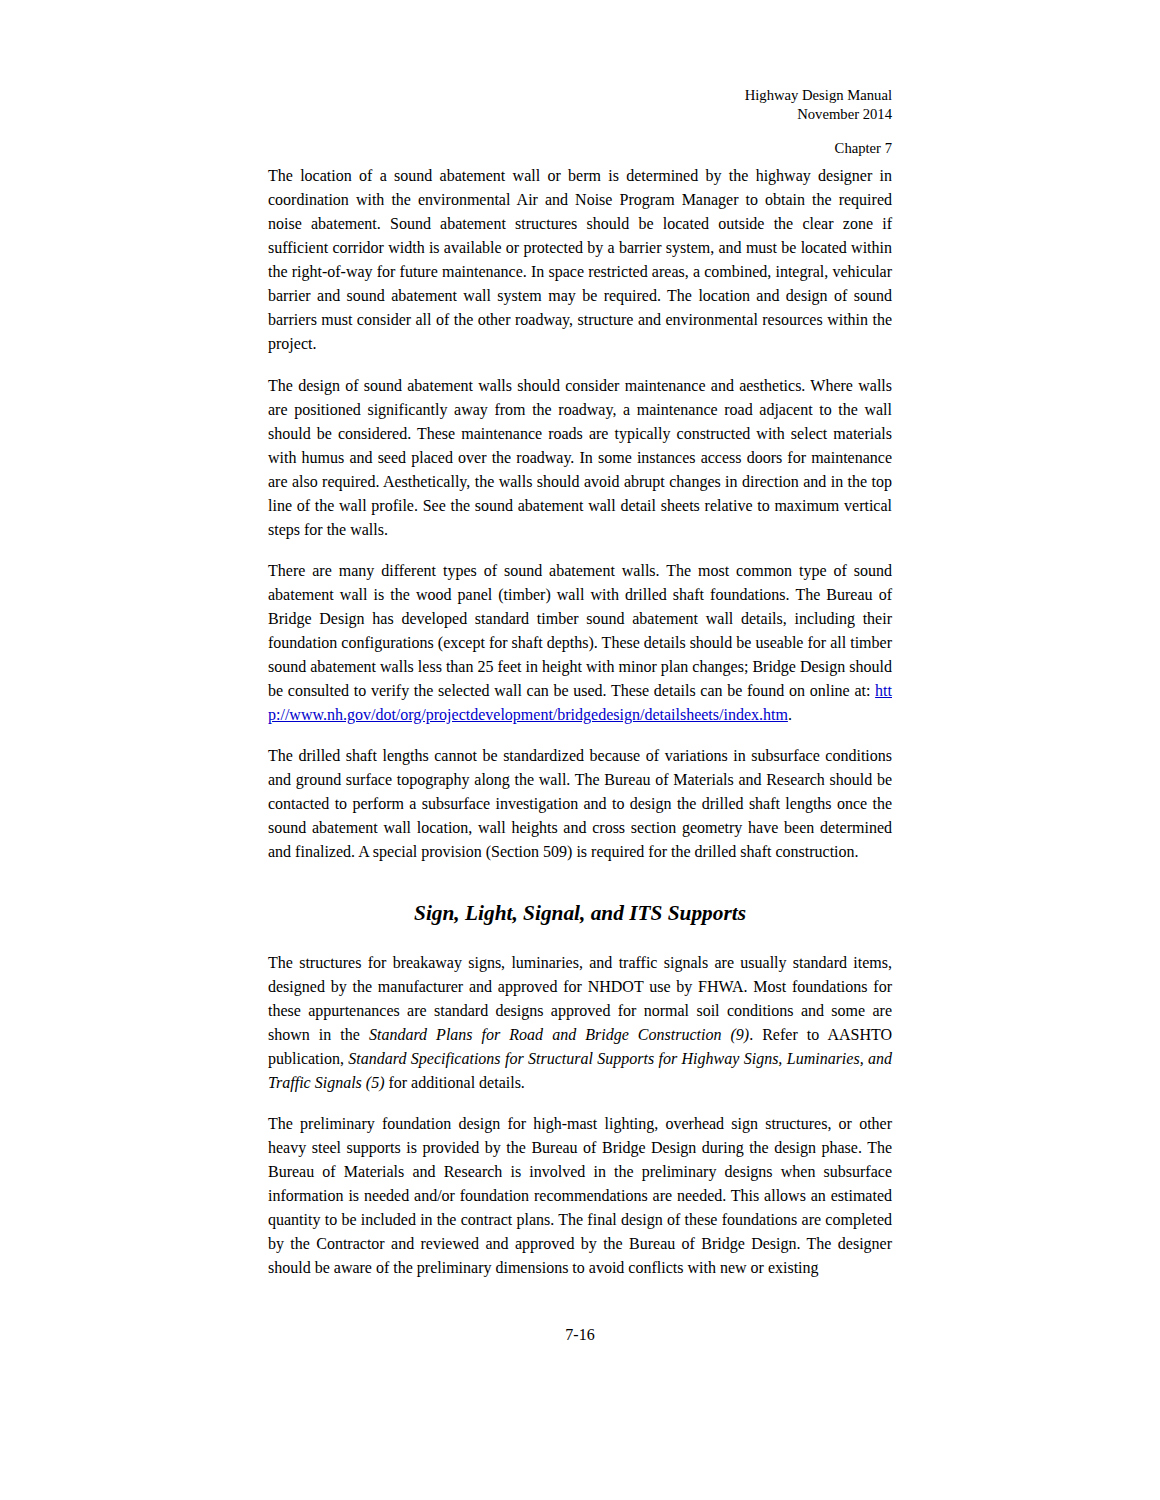Highway Design Manual
November 2014
Chapter 7
The location of a sound abatement wall or berm is determined by the highway designer in coordination with the environmental Air and Noise Program Manager to obtain the required noise abatement. Sound abatement structures should be located outside the clear zone if sufficient corridor width is available or protected by a barrier system, and must be located within the right-of-way for future maintenance. In space restricted areas, a combined, integral, vehicular barrier and sound abatement wall system may be required. The location and design of sound barriers must consider all of the other roadway, structure and environmental resources within the project.
The design of sound abatement walls should consider maintenance and aesthetics. Where walls are positioned significantly away from the roadway, a maintenance road adjacent to the wall should be considered. These maintenance roads are typically constructed with select materials with humus and seed placed over the roadway. In some instances access doors for maintenance are also required. Aesthetically, the walls should avoid abrupt changes in direction and in the top line of the wall profile. See the sound abatement wall detail sheets relative to maximum vertical steps for the walls.
There are many different types of sound abatement walls. The most common type of sound abatement wall is the wood panel (timber) wall with drilled shaft foundations. The Bureau of Bridge Design has developed standard timber sound abatement wall details, including their foundation configurations (except for shaft depths). These details should be useable for all timber sound abatement walls less than 25 feet in height with minor plan changes; Bridge Design should be consulted to verify the selected wall can be used. These details can be found on online at: http://www.nh.gov/dot/org/projectdevelopment/bridgedesign/detailsheets/index.htm.
The drilled shaft lengths cannot be standardized because of variations in subsurface conditions and ground surface topography along the wall. The Bureau of Materials and Research should be contacted to perform a subsurface investigation and to design the drilled shaft lengths once the sound abatement wall location, wall heights and cross section geometry have been determined and finalized. A special provision (Section 509) is required for the drilled shaft construction.
Sign, Light, Signal, and ITS Supports
The structures for breakaway signs, luminaries, and traffic signals are usually standard items, designed by the manufacturer and approved for NHDOT use by FHWA. Most foundations for these appurtenances are standard designs approved for normal soil conditions and some are shown in the Standard Plans for Road and Bridge Construction (9). Refer to AASHTO publication, Standard Specifications for Structural Supports for Highway Signs, Luminaries, and Traffic Signals (5) for additional details.
The preliminary foundation design for high-mast lighting, overhead sign structures, or other heavy steel supports is provided by the Bureau of Bridge Design during the design phase. The Bureau of Materials and Research is involved in the preliminary designs when subsurface information is needed and/or foundation recommendations are needed. This allows an estimated quantity to be included in the contract plans. The final design of these foundations are completed by the Contractor and reviewed and approved by the Bureau of Bridge Design. The designer should be aware of the preliminary dimensions to avoid conflicts with new or existing
7-16